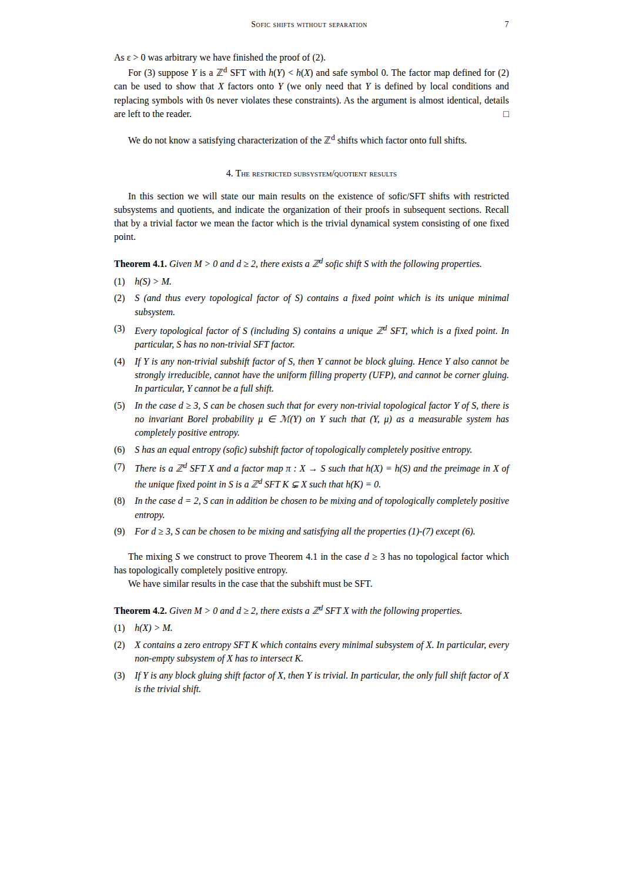Sofic shifts without separation 7
As ε > 0 was arbitrary we have finished the proof of (2).
For (3) suppose Y is a ℤd SFT with h(Y) < h(X) and safe symbol 0. The factor map defined for (2) can be used to show that X factors onto Y (we only need that Y is defined by local conditions and replacing symbols with 0s never violates these constraints). As the argument is almost identical, details are left to the reader. □
We do not know a satisfying characterization of the ℤd shifts which factor onto full shifts.
4. The restricted subsystem/quotient results
In this section we will state our main results on the existence of sofic/SFT shifts with restricted subsystems and quotients, and indicate the organization of their proofs in subsequent sections. Recall that by a trivial factor we mean the factor which is the trivial dynamical system consisting of one fixed point.
Theorem 4.1. Given M > 0 and d ≥ 2, there exists a ℤd sofic shift S with the following properties.
(1) h(S) > M.
(2) S (and thus every topological factor of S) contains a fixed point which is its unique minimal subsystem.
(3) Every topological factor of S (including S) contains a unique ℤd SFT, which is a fixed point. In particular, S has no non-trivial SFT factor.
(4) If Y is any non-trivial subshift factor of S, then Y cannot be block gluing. Hence Y also cannot be strongly irreducible, cannot have the uniform filling property (UFP), and cannot be corner gluing. In particular, Y cannot be a full shift.
(5) In the case d ≥ 3, S can be chosen such that for every non-trivial topological factor Y of S, there is no invariant Borel probability μ ∈ ℳ(Y) on Y such that (Y, μ) as a measurable system has completely positive entropy.
(6) S has an equal entropy (sofic) subshift factor of topologically completely positive entropy.
(7) There is a ℤd SFT X and a factor map π : X → S such that h(X) = h(S) and the preimage in X of the unique fixed point in S is a ℤd SFT K ⊊ X such that h(K) = 0.
(8) In the case d = 2, S can in addition be chosen to be mixing and of topologically completely positive entropy.
(9) For d ≥ 3, S can be chosen to be mixing and satisfying all the properties (1)-(7) except (6).
The mixing S we construct to prove Theorem 4.1 in the case d ≥ 3 has no topological factor which has topologically completely positive entropy.
We have similar results in the case that the subshift must be SFT.
Theorem 4.2. Given M > 0 and d ≥ 2, there exists a ℤd SFT X with the following properties.
(1) h(X) > M.
(2) X contains a zero entropy SFT K which contains every minimal subsystem of X. In particular, every non-empty subsystem of X has to intersect K.
(3) If Y is any block gluing shift factor of X, then Y is trivial. In particular, the only full shift factor of X is the trivial shift.